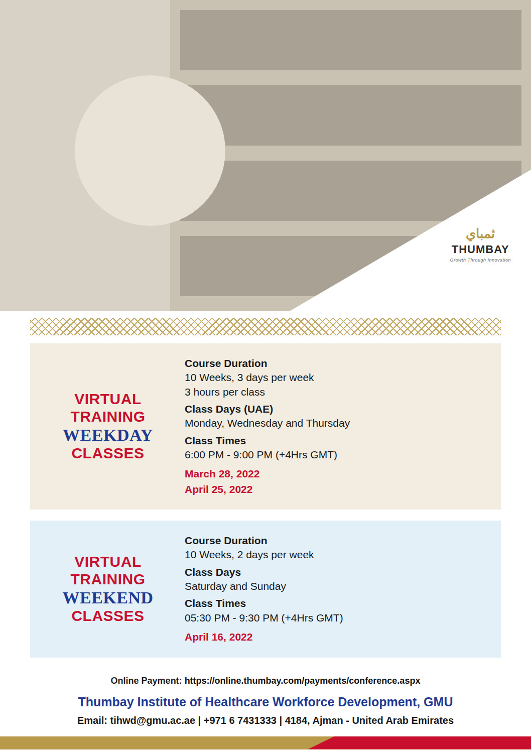ثمباي
THUMBAY
Growth Through Innovation
VIRTUAL TRAINING WEEKDAY CLASSES
Course Duration 10 Weeks, 3 days per week 3 hours per class Class Days (UAE) Monday, Wednesday and Thursday Class Times 6:00 PM - 9:00 PM (+4Hrs GMT) March 28, 2022 April 25, 2022
VIRTUAL TRAINING WEEKEND CLASSES
Course Duration 10 Weeks, 2 days per week Class Days Saturday and Sunday Class Times 05:30 PM - 9:30 PM (+4Hrs GMT) April 16, 2022
Online Payment: https://online.thumbay.com/payments/conference.aspx
Thumbay Institute of Healthcare Workforce Development, GMU
Email: tihwd@gmu.ac.ae | +971 6 7431333 | 4184, Ajman - United Arab Emirates